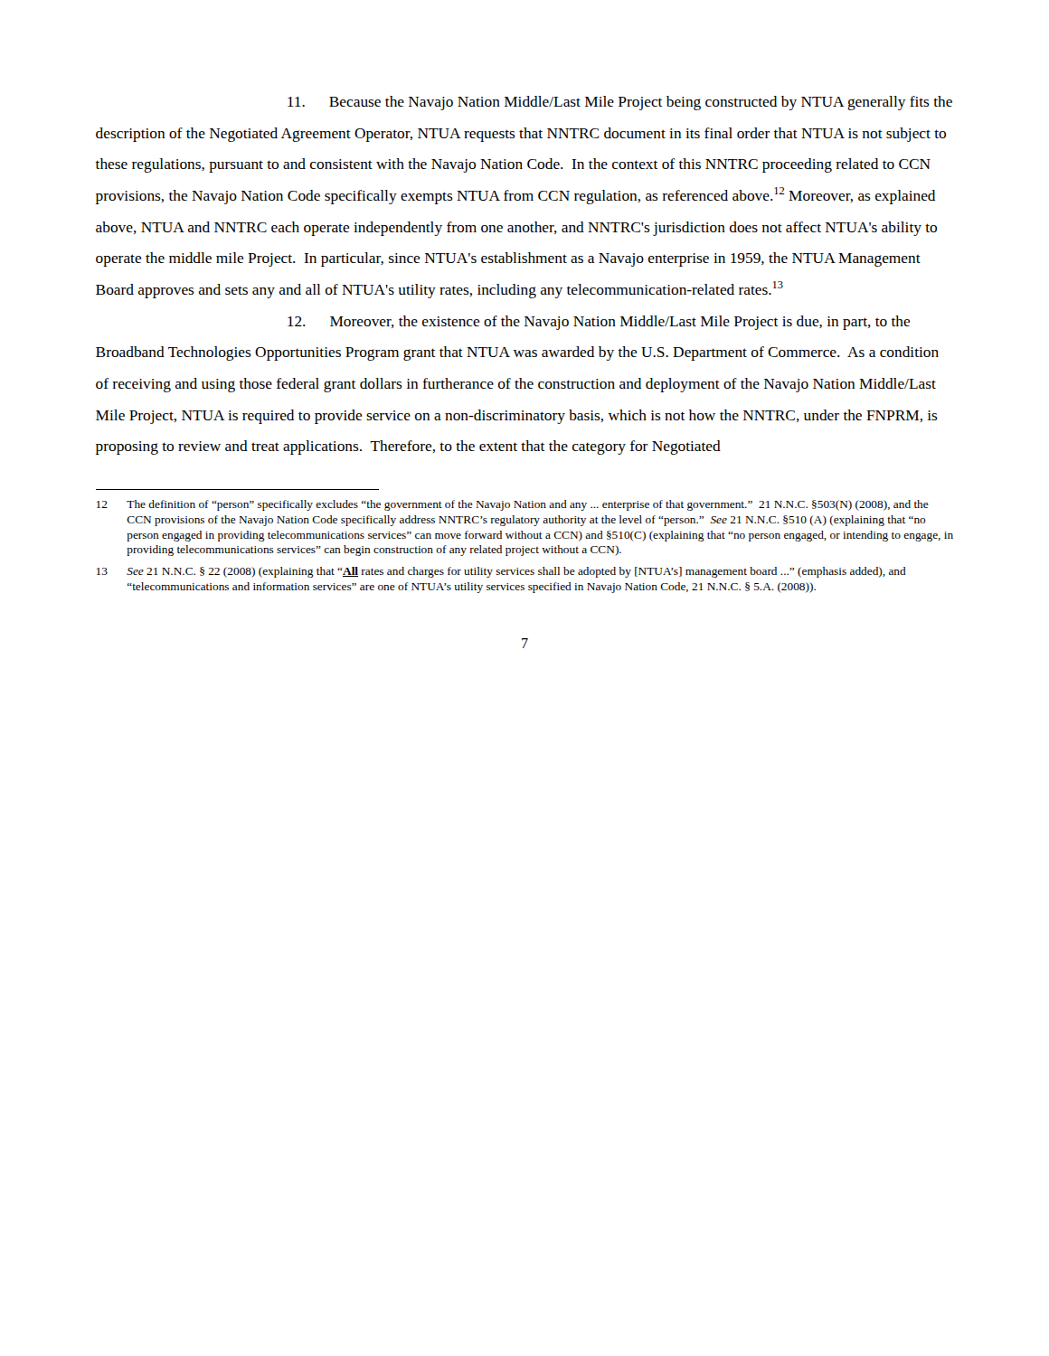11. Because the Navajo Nation Middle/Last Mile Project being constructed by NTUA generally fits the description of the Negotiated Agreement Operator, NTUA requests that NNTRC document in its final order that NTUA is not subject to these regulations, pursuant to and consistent with the Navajo Nation Code. In the context of this NNTRC proceeding related to CCN provisions, the Navajo Nation Code specifically exempts NTUA from CCN regulation, as referenced above.12 Moreover, as explained above, NTUA and NNTRC each operate independently from one another, and NNTRC's jurisdiction does not affect NTUA's ability to operate the middle mile Project. In particular, since NTUA's establishment as a Navajo enterprise in 1959, the NTUA Management Board approves and sets any and all of NTUA's utility rates, including any telecommunication-related rates.13
12. Moreover, the existence of the Navajo Nation Middle/Last Mile Project is due, in part, to the Broadband Technologies Opportunities Program grant that NTUA was awarded by the U.S. Department of Commerce. As a condition of receiving and using those federal grant dollars in furtherance of the construction and deployment of the Navajo Nation Middle/Last Mile Project, NTUA is required to provide service on a non-discriminatory basis, which is not how the NNTRC, under the FNPRM, is proposing to review and treat applications. Therefore, to the extent that the category for Negotiated
12
The definition of “person” specifically excludes “the government of the Navajo Nation and any ... enterprise of that government.” 21 N.N.C. §503(N) (2008), and the CCN provisions of the Navajo Nation Code specifically address NNTRC’s regulatory authority at the level of “person.” See 21 N.N.C. §510 (A) (explaining that “no person engaged in providing telecommunications services” can move forward without a CCN) and §510(C) (explaining that “no person engaged, or intending to engage, in providing telecommunications services” can begin construction of any related project without a CCN).
13
See 21 N.N.C. § 22 (2008) (explaining that “All rates and charges for utility services shall be adopted by [NTUA’s] management board ...” (emphasis added), and “telecommunications and information services” are one of NTUA’s utility services specified in Navajo Nation Code, 21 N.N.C. § 5.A. (2008)).
7